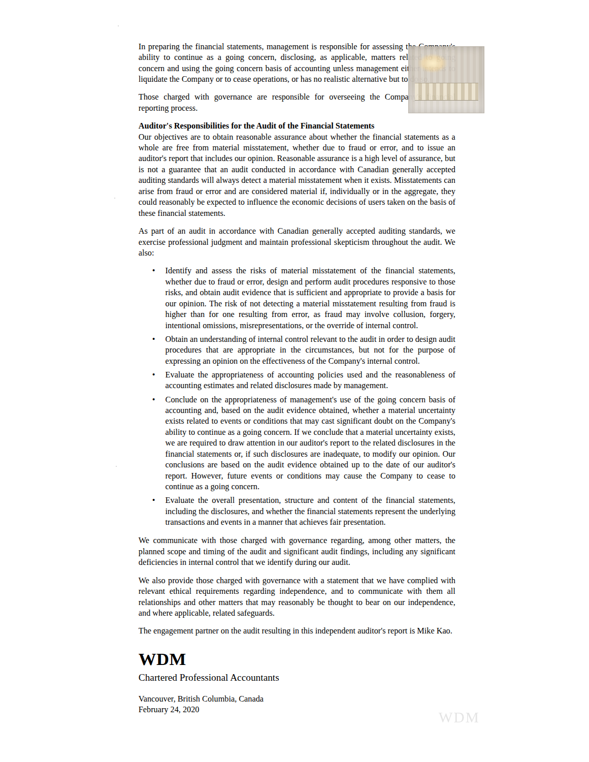In preparing the financial statements, management is responsible for assessing the Company's ability to continue as a going concern, disclosing, as applicable, matters related to going concern and using the going concern basis of accounting unless management either intends to liquidate the Company or to cease operations, or has no realistic alternative but to do so.
Those charged with governance are responsible for overseeing the Company's financial reporting process.
Auditor's Responsibilities for the Audit of the Financial Statements
Our objectives are to obtain reasonable assurance about whether the financial statements as a whole are free from material misstatement, whether due to fraud or error, and to issue an auditor's report that includes our opinion. Reasonable assurance is a high level of assurance, but is not a guarantee that an audit conducted in accordance with Canadian generally accepted auditing standards will always detect a material misstatement when it exists. Misstatements can arise from fraud or error and are considered material if, individually or in the aggregate, they could reasonably be expected to influence the economic decisions of users taken on the basis of these financial statements.
As part of an audit in accordance with Canadian generally accepted auditing standards, we exercise professional judgment and maintain professional skepticism throughout the audit. We also:
Identify and assess the risks of material misstatement of the financial statements, whether due to fraud or error, design and perform audit procedures responsive to those risks, and obtain audit evidence that is sufficient and appropriate to provide a basis for our opinion. The risk of not detecting a material misstatement resulting from fraud is higher than for one resulting from error, as fraud may involve collusion, forgery, intentional omissions, misrepresentations, or the override of internal control.
Obtain an understanding of internal control relevant to the audit in order to design audit procedures that are appropriate in the circumstances, but not for the purpose of expressing an opinion on the effectiveness of the Company's internal control.
Evaluate the appropriateness of accounting policies used and the reasonableness of accounting estimates and related disclosures made by management.
Conclude on the appropriateness of management's use of the going concern basis of accounting and, based on the audit evidence obtained, whether a material uncertainty exists related to events or conditions that may cast significant doubt on the Company's ability to continue as a going concern. If we conclude that a material uncertainty exists, we are required to draw attention in our auditor's report to the related disclosures in the financial statements or, if such disclosures are inadequate, to modify our opinion. Our conclusions are based on the audit evidence obtained up to the date of our auditor's report. However, future events or conditions may cause the Company to cease to continue as a going concern.
Evaluate the overall presentation, structure and content of the financial statements, including the disclosures, and whether the financial statements represent the underlying transactions and events in a manner that achieves fair presentation.
We communicate with those charged with governance regarding, among other matters, the planned scope and timing of the audit and significant audit findings, including any significant deficiencies in internal control that we identify during our audit.
We also provide those charged with governance with a statement that we have complied with relevant ethical requirements regarding independence, and to communicate with them all relationships and other matters that may reasonably be thought to bear on our independence, and where applicable, related safeguards.
The engagement partner on the audit resulting in this independent auditor's report is Mike Kao.
WDM
Chartered Professional Accountants
Vancouver, British Columbia, Canada
February 24, 2020
WDM